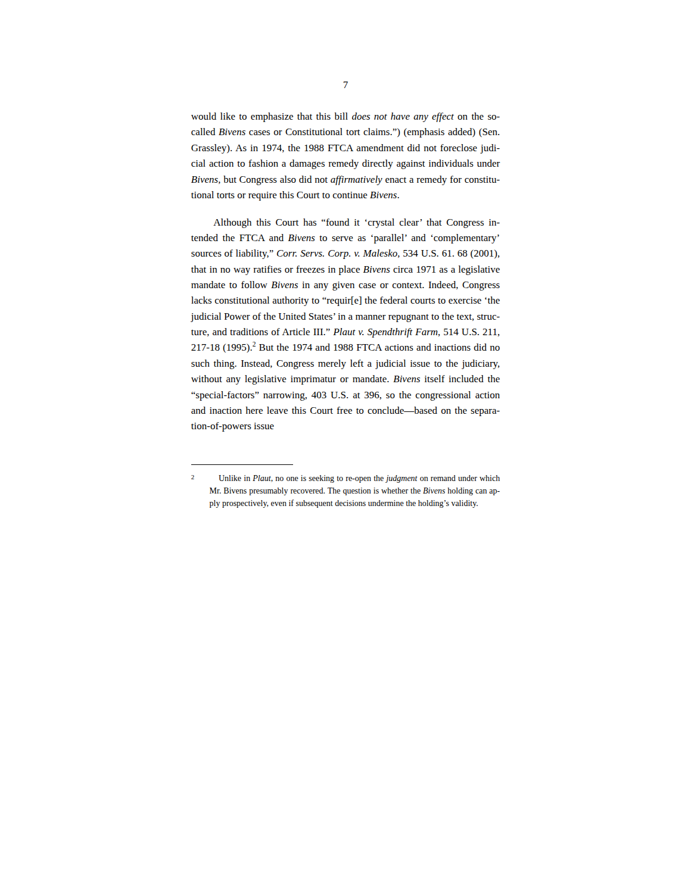7
would like to emphasize that this bill does not have any effect on the so-called Bivens cases or Constitutional tort claims.”) (emphasis added) (Sen. Grassley). As in 1974, the 1988 FTCA amendment did not foreclose judicial action to fashion a damages remedy directly against individuals under Bivens, but Congress also did not affirmatively enact a remedy for constitutional torts or require this Court to continue Bivens.
Although this Court has “found it ‘crystal clear’ that Congress intended the FTCA and Bivens to serve as ‘parallel’ and ‘complementary’ sources of liability,” Corr. Servs. Corp. v. Malesko, 534 U.S. 61. 68 (2001), that in no way ratifies or freezes in place Bivens circa 1971 as a legislative mandate to follow Bivens in any given case or context. Indeed, Congress lacks constitutional authority to “requir[e] the federal courts to exercise ‘the judicial Power of the United States’ in a manner repugnant to the text, structure, and traditions of Article III.” Plaut v. Spendthrift Farm, 514 U.S. 211, 217-18 (1995).2 But the 1974 and 1988 FTCA actions and inactions did no such thing. Instead, Congress merely left a judicial issue to the judiciary, without any legislative imprimatur or mandate. Bivens itself included the “special-factors” narrowing, 403 U.S. at 396, so the congressional action and inaction here leave this Court free to conclude—based on the separation-of-powers issue
2 Unlike in Plaut, no one is seeking to re-open the judgment on remand under which Mr. Bivens presumably recovered. The question is whether the Bivens holding can apply prospectively, even if subsequent decisions undermine the holding’s validity.